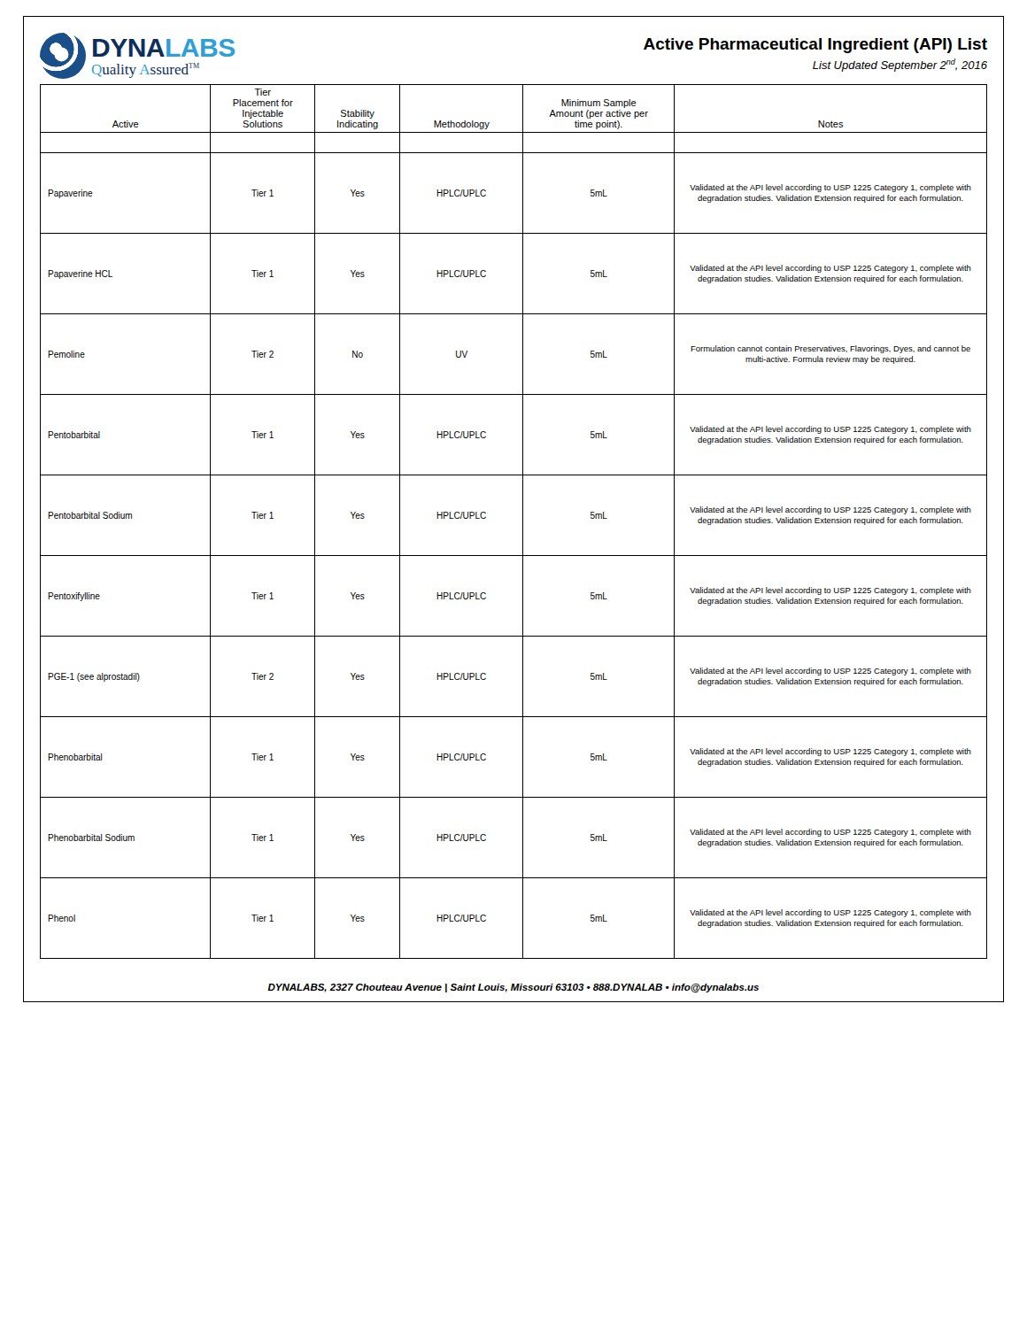DYNA LABS
Quality AssuredTM
Active Pharmaceutical Ingredient (API) List
List Updated September 2nd, 2016
| Active | Tier Placement for Injectable Solutions | Stability Indicating | Methodology | Minimum Sample Amount (per active per time point). | Notes |
| --- | --- | --- | --- | --- | --- |
| Papaverine | Tier 1 | Yes | HPLC/UPLC | 5mL | Validated at the API level according to USP 1225 Category 1, complete with degradation studies. Validation Extension required for each formulation. |
| Papaverine HCL | Tier 1 | Yes | HPLC/UPLC | 5mL | Validated at the API level according to USP 1225 Category 1, complete with degradation studies. Validation Extension required for each formulation. |
| Pemoline | Tier 2 | No | UV | 5mL | Formulation cannot contain Preservatives, Flavorings, Dyes, and cannot be multi-active. Formula review may be required. |
| Pentobarbital | Tier 1 | Yes | HPLC/UPLC | 5mL | Validated at the API level according to USP 1225 Category 1, complete with degradation studies. Validation Extension required for each formulation. |
| Pentobarbital Sodium | Tier 1 | Yes | HPLC/UPLC | 5mL | Validated at the API level according to USP 1225 Category 1, complete with degradation studies. Validation Extension required for each formulation. |
| Pentoxifylline | Tier 1 | Yes | HPLC/UPLC | 5mL | Validated at the API level according to USP 1225 Category 1, complete with degradation studies. Validation Extension required for each formulation. |
| PGE-1 (see alprostadil) | Tier 2 | Yes | HPLC/UPLC | 5mL | Validated at the API level according to USP 1225 Category 1, complete with degradation studies. Validation Extension required for each formulation. |
| Phenobarbital | Tier 1 | Yes | HPLC/UPLC | 5mL | Validated at the API level according to USP 1225 Category 1, complete with degradation studies. Validation Extension required for each formulation. |
| Phenobarbital Sodium | Tier 1 | Yes | HPLC/UPLC | 5mL | Validated at the API level according to USP 1225 Category 1, complete with degradation studies. Validation Extension required for each formulation. |
| Phenol | Tier 1 | Yes | HPLC/UPLC | 5mL | Validated at the API level according to USP 1225 Category 1, complete with degradation studies. Validation Extension required for each formulation. |
DYNALABS, 2327 Chouteau Avenue | Saint Louis, Missouri 63103 • 888.DYNALAB • info@dynalabs.us